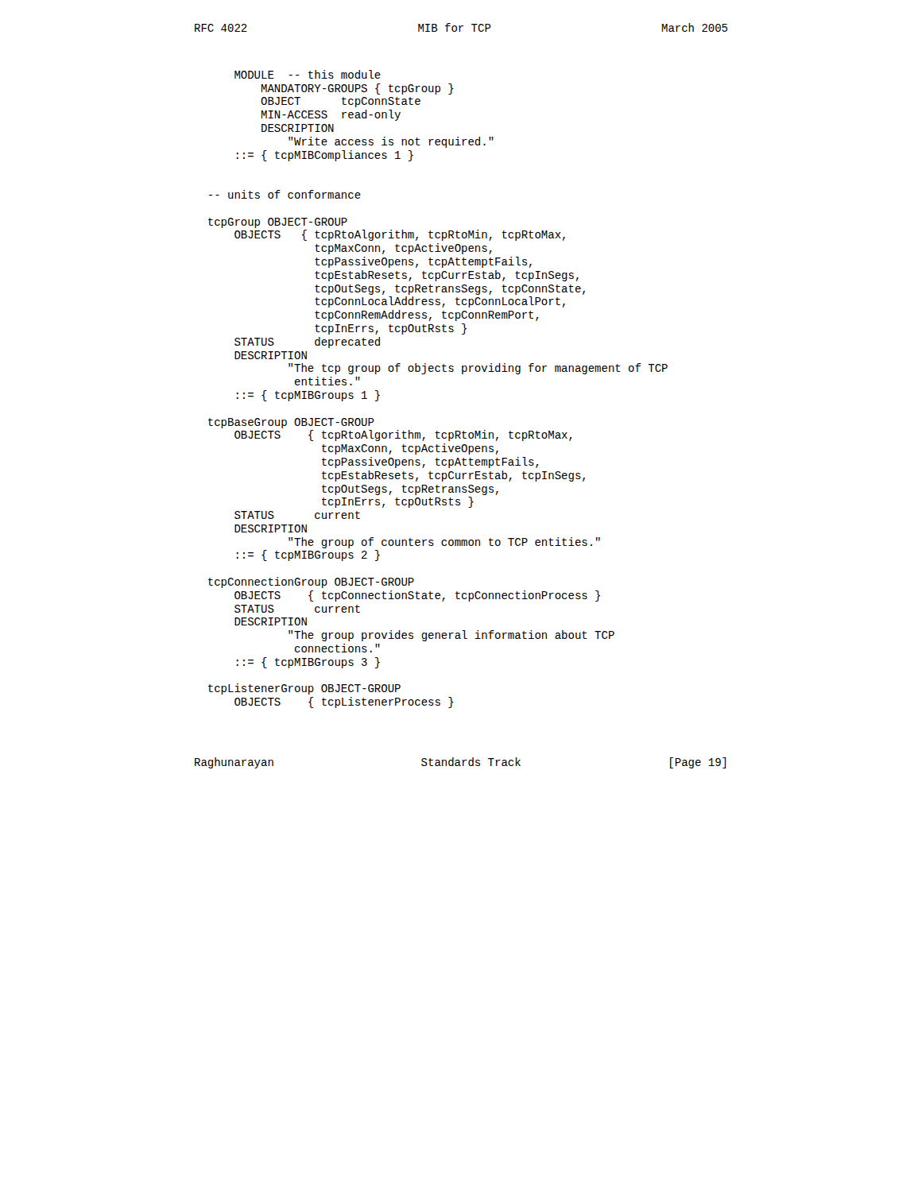RFC 4022 MIB for TCP March 2005
      MODULE  -- this module
          MANDATORY-GROUPS { tcpGroup }
          OBJECT      tcpConnState
          MIN-ACCESS  read-only
          DESCRIPTION
              "Write access is not required."
      ::= { tcpMIBCompliances 1 }


  -- units of conformance

  tcpGroup OBJECT-GROUP
      OBJECTS   { tcpRtoAlgorithm, tcpRtoMin, tcpRtoMax,
                  tcpMaxConn, tcpActiveOpens,
                  tcpPassiveOpens, tcpAttemptFails,
                  tcpEstabResets, tcpCurrEstab, tcpInSegs,
                  tcpOutSegs, tcpRetransSegs, tcpConnState,
                  tcpConnLocalAddress, tcpConnLocalPort,
                  tcpConnRemAddress, tcpConnRemPort,
                  tcpInErrs, tcpOutRsts }
      STATUS      deprecated
      DESCRIPTION
              "The tcp group of objects providing for management of TCP
               entities."
      ::= { tcpMIBGroups 1 }

  tcpBaseGroup OBJECT-GROUP
      OBJECTS    { tcpRtoAlgorithm, tcpRtoMin, tcpRtoMax,
                   tcpMaxConn, tcpActiveOpens,
                   tcpPassiveOpens, tcpAttemptFails,
                   tcpEstabResets, tcpCurrEstab, tcpInSegs,
                   tcpOutSegs, tcpRetransSegs,
                   tcpInErrs, tcpOutRsts }
      STATUS      current
      DESCRIPTION
              "The group of counters common to TCP entities."
      ::= { tcpMIBGroups 2 }

  tcpConnectionGroup OBJECT-GROUP
      OBJECTS    { tcpConnectionState, tcpConnectionProcess }
      STATUS      current
      DESCRIPTION
              "The group provides general information about TCP
               connections."
      ::= { tcpMIBGroups 3 }

  tcpListenerGroup OBJECT-GROUP
      OBJECTS    { tcpListenerProcess }
    
Raghunarayan Standards Track [Page 19]